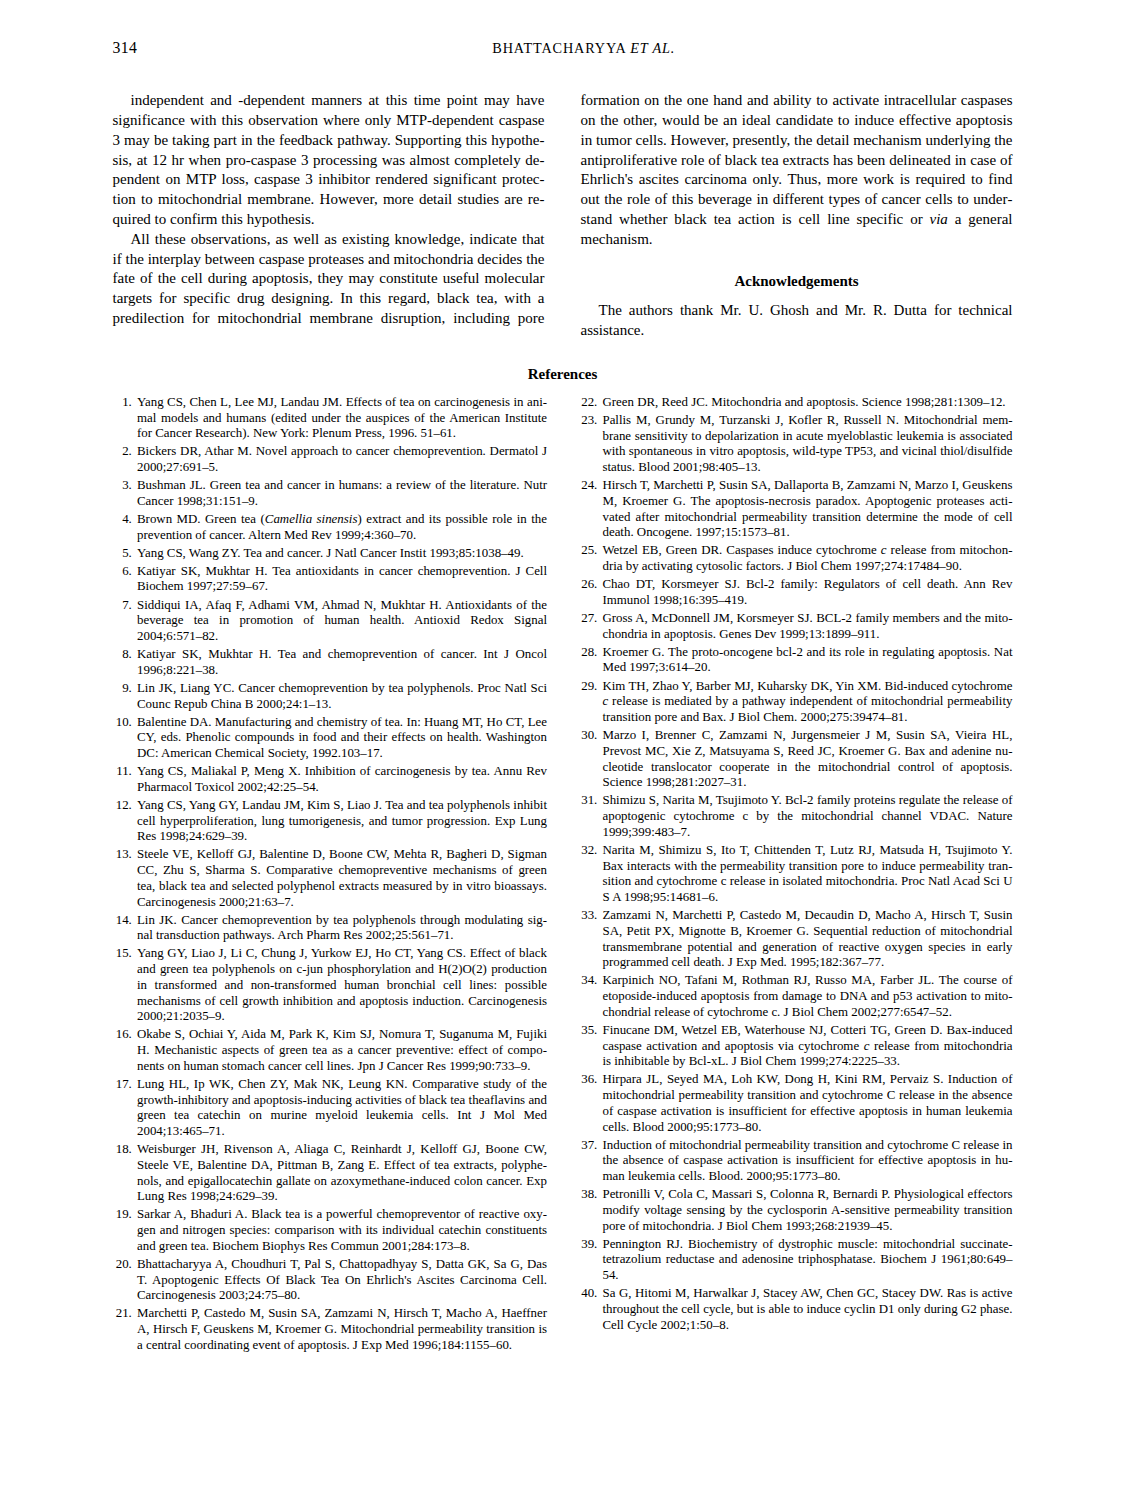314
BHATTACHARYYA ET AL.
independent and -dependent manners at this time point may have significance with this observation where only MTP-dependent caspase 3 may be taking part in the feedback pathway. Supporting this hypothesis, at 12 hr when pro-caspase 3 processing was almost completely dependent on MTP loss, caspase 3 inhibitor rendered significant protection to mitochondrial membrane. However, more detail studies are required to confirm this hypothesis.
All these observations, as well as existing knowledge, indicate that if the interplay between caspase proteases and mitochondria decides the fate of the cell during apoptosis, they may constitute useful molecular targets for specific drug designing. In this regard, black tea, with a predilection for mitochondrial membrane disruption, including pore formation on the one hand and ability to activate intracellular caspases on the other, would be an ideal candidate to induce effective apoptosis in tumor cells. However, presently, the detail mechanism underlying the antiproliferative role of black tea extracts has been delineated in case of Ehrlich's ascites carcinoma only. Thus, more work is required to find out the role of this beverage in different types of cancer cells to understand whether black tea action is cell line specific or via a general mechanism.
Acknowledgements
The authors thank Mr. U. Ghosh and Mr. R. Dutta for technical assistance.
References
Yang CS, Chen L, Lee MJ, Landau JM. Effects of tea on carcinogenesis in animal models and humans (edited under the auspices of the American Institute for Cancer Research). New York: Plenum Press, 1996. 51–61.
Bickers DR, Athar M. Novel approach to cancer chemoprevention. Dermatol J 2000;27:691–5.
Bushman JL. Green tea and cancer in humans: a review of the literature. Nutr Cancer 1998;31:151–9.
Brown MD. Green tea (Camellia sinensis) extract and its possible role in the prevention of cancer. Altern Med Rev 1999;4:360–70.
Yang CS, Wang ZY. Tea and cancer. J Natl Cancer Instit 1993;85:1038–49.
Katiyar SK, Mukhtar H. Tea antioxidants in cancer chemoprevention. J Cell Biochem 1997;27:59–67.
Siddiqui IA, Afaq F, Adhami VM, Ahmad N, Mukhtar H. Antioxidants of the beverage tea in promotion of human health. Antioxid Redox Signal 2004;6:571–82.
Katiyar SK, Mukhtar H. Tea and chemoprevention of cancer. Int J Oncol 1996;8:221–38.
Lin JK, Liang YC. Cancer chemoprevention by tea polyphenols. Proc Natl Sci Counc Repub China B 2000;24:1–13.
Balentine DA. Manufacturing and chemistry of tea. In: Huang MT, Ho CT, Lee CY, eds. Phenolic compounds in food and their effects on health. Washington DC: American Chemical Society, 1992.103–17.
Yang CS, Maliakal P, Meng X. Inhibition of carcinogenesis by tea. Annu Rev Pharmacol Toxicol 2002;42:25–54.
Yang CS, Yang GY, Landau JM, Kim S, Liao J. Tea and tea polyphenols inhibit cell hyperproliferation, lung tumorigenesis, and tumor progression. Exp Lung Res 1998;24:629–39.
Steele VE, Kelloff GJ, Balentine D, Boone CW, Mehta R, Bagheri D, Sigman CC, Zhu S, Sharma S. Comparative chemopreventive mechanisms of green tea, black tea and selected polyphenol extracts measured by in vitro bioassays. Carcinogenesis 2000;21:63–7.
Lin JK. Cancer chemoprevention by tea polyphenols through modulating signal transduction pathways. Arch Pharm Res 2002;25:561–71.
Yang GY, Liao J, Li C, Chung J, Yurkow EJ, Ho CT, Yang CS. Effect of black and green tea polyphenols on c-jun phosphorylation and H(2)O(2) production in transformed and non-transformed human bronchial cell lines: possible mechanisms of cell growth inhibition and apoptosis induction. Carcinogenesis 2000;21:2035–9.
Okabe S, Ochiai Y, Aida M, Park K, Kim SJ, Nomura T, Suganuma M, Fujiki H. Mechanistic aspects of green tea as a cancer preventive: effect of components on human stomach cancer cell lines. Jpn J Cancer Res 1999;90:733–9.
Lung HL, Ip WK, Chen ZY, Mak NK, Leung KN. Comparative study of the growth-inhibitory and apoptosis-inducing activities of black tea theaflavins and green tea catechin on murine myeloid leukemia cells. Int J Mol Med 2004;13:465–71.
Weisburger JH, Rivenson A, Aliaga C, Reinhardt J, Kelloff GJ, Boone CW, Steele VE, Balentine DA, Pittman B, Zang E. Effect of tea extracts, polyphenols, and epigallocatechin gallate on azoxymethane-induced colon cancer. Exp Lung Res 1998;24:629–39.
Sarkar A, Bhaduri A. Black tea is a powerful chemopreventor of reactive oxygen and nitrogen species: comparison with its individual catechin constituents and green tea. Biochem Biophys Res Commun 2001;284:173–8.
Bhattacharyya A, Choudhuri T, Pal S, Chattopadhyay S, Datta GK, Sa G, Das T. Apoptogenic Effects Of Black Tea On Ehrlich's Ascites Carcinoma Cell. Carcinogenesis 2003;24:75–80.
Marchetti P, Castedo M, Susin SA, Zamzami N, Hirsch T, Macho A, Haeffner A, Hirsch F, Geuskens M, Kroemer G. Mitochondrial permeability transition is a central coordinating event of apoptosis. J Exp Med 1996;184:1155–60.
Green DR, Reed JC. Mitochondria and apoptosis. Science 1998;281:1309–12.
Pallis M, Grundy M, Turzanski J, Kofler R, Russell N. Mitochondrial membrane sensitivity to depolarization in acute myeloblastic leukemia is associated with spontaneous in vitro apoptosis, wild-type TP53, and vicinal thiol/disulfide status. Blood 2001;98:405–13.
Hirsch T, Marchetti P, Susin SA, Dallaporta B, Zamzami N, Marzo I, Geuskens M, Kroemer G. The apoptosis-necrosis paradox. Apoptogenic proteases activated after mitochondrial permeability transition determine the mode of cell death. Oncogene. 1997;15:1573–81.
Wetzel EB, Green DR. Caspases induce cytochrome c release from mitochondria by activating cytosolic factors. J Biol Chem 1997;274:17484–90.
Chao DT, Korsmeyer SJ. Bcl-2 family: Regulators of cell death. Ann Rev Immunol 1998;16:395–419.
Gross A, McDonnell JM, Korsmeyer SJ. BCL-2 family members and the mitochondria in apoptosis. Genes Dev 1999;13:1899–911.
Kroemer G. The proto-oncogene bcl-2 and its role in regulating apoptosis. Nat Med 1997;3:614–20.
Kim TH, Zhao Y, Barber MJ, Kuharsky DK, Yin XM. Bid-induced cytochrome c release is mediated by a pathway independent of mitochondrial permeability transition pore and Bax. J Biol Chem. 2000;275:39474–81.
Marzo I, Brenner C, Zamzami N, Jurgensmeier J M, Susin SA, Vieira HL, Prevost MC, Xie Z, Matsuyama S, Reed JC, Kroemer G. Bax and adenine nucleotide translocator cooperate in the mitochondrial control of apoptosis. Science 1998;281:2027–31.
Shimizu S, Narita M, Tsujimoto Y. Bcl-2 family proteins regulate the release of apoptogenic cytochrome c by the mitochondrial channel VDAC. Nature 1999;399:483–7.
Narita M, Shimizu S, Ito T, Chittenden T, Lutz RJ, Matsuda H, Tsujimoto Y. Bax interacts with the permeability transition pore to induce permeability transition and cytochrome c release in isolated mitochondria. Proc Natl Acad Sci U S A 1998;95:14681–6.
Zamzami N, Marchetti P, Castedo M, Decaudin D, Macho A, Hirsch T, Susin SA, Petit PX, Mignotte B, Kroemer G. Sequential reduction of mitochondrial transmembrane potential and generation of reactive oxygen species in early programmed cell death. J Exp Med. 1995;182:367–77.
Karpinich NO, Tafani M, Rothman RJ, Russo MA, Farber JL. The course of etoposide-induced apoptosis from damage to DNA and p53 activation to mitochondrial release of cytochrome c. J Biol Chem 2002;277:6547–52.
Finucane DM, Wetzel EB, Waterhouse NJ, Cotteri TG, Green D. Bax-induced caspase activation and apoptosis via cytochrome c release from mitochondria is inhibitable by Bcl-xL. J Biol Chem 1999;274:2225–33.
Hirpara JL, Seyed MA, Loh KW, Dong H, Kini RM, Pervaiz S. Induction of mitochondrial permeability transition and cytochrome C release in the absence of caspase activation is insufficient for effective apoptosis in human leukemia cells. Blood 2000;95:1773–80.
Induction of mitochondrial permeability transition and cytochrome C release in the absence of caspase activation is insufficient for effective apoptosis in human leukemia cells. Blood. 2000;95:1773–80.
Petronilli V, Cola C, Massari S, Colonna R, Bernardi P. Physiological effectors modify voltage sensing by the cyclosporin A-sensitive permeability transition pore of mitochondria. J Biol Chem 1993;268:21939–45.
Pennington RJ. Biochemistry of dystrophic muscle: mitochondrial succinate-tetrazolium reductase and adenosine triphosphatase. Biochem J 1961;80:649–54.
Sa G, Hitomi M, Harwalkar J, Stacey AW, Chen GC, Stacey DW. Ras is active throughout the cell cycle, but is able to induce cyclin D1 only during G2 phase. Cell Cycle 2002;1:50–8.